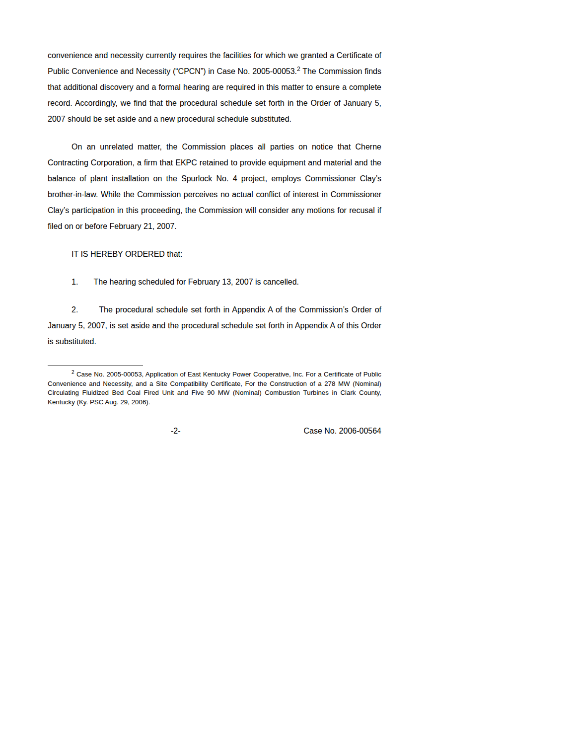convenience and necessity currently requires the facilities for which we granted a Certificate of Public Convenience and Necessity (“CPCN”) in Case No. 2005-00053.2 The Commission finds that additional discovery and a formal hearing are required in this matter to ensure a complete record. Accordingly, we find that the procedural schedule set forth in the Order of January 5, 2007 should be set aside and a new procedural schedule substituted.
On an unrelated matter, the Commission places all parties on notice that Cherne Contracting Corporation, a firm that EKPC retained to provide equipment and material and the balance of plant installation on the Spurlock No. 4 project, employs Commissioner Clay’s brother-in-law. While the Commission perceives no actual conflict of interest in Commissioner Clay’s participation in this proceeding, the Commission will consider any motions for recusal if filed on or before February 21, 2007.
IT IS HEREBY ORDERED that:
1. The hearing scheduled for February 13, 2007 is cancelled.
2. The procedural schedule set forth in Appendix A of the Commission’s Order of January 5, 2007, is set aside and the procedural schedule set forth in Appendix A of this Order is substituted.
2 Case No. 2005-00053, Application of East Kentucky Power Cooperative, Inc. For a Certificate of Public Convenience and Necessity, and a Site Compatibility Certificate, For the Construction of a 278 MW (Nominal) Circulating Fluidized Bed Coal Fired Unit and Five 90 MW (Nominal) Combustion Turbines in Clark County, Kentucky (Ky. PSC Aug. 29, 2006).
-2- Case No. 2006-00564